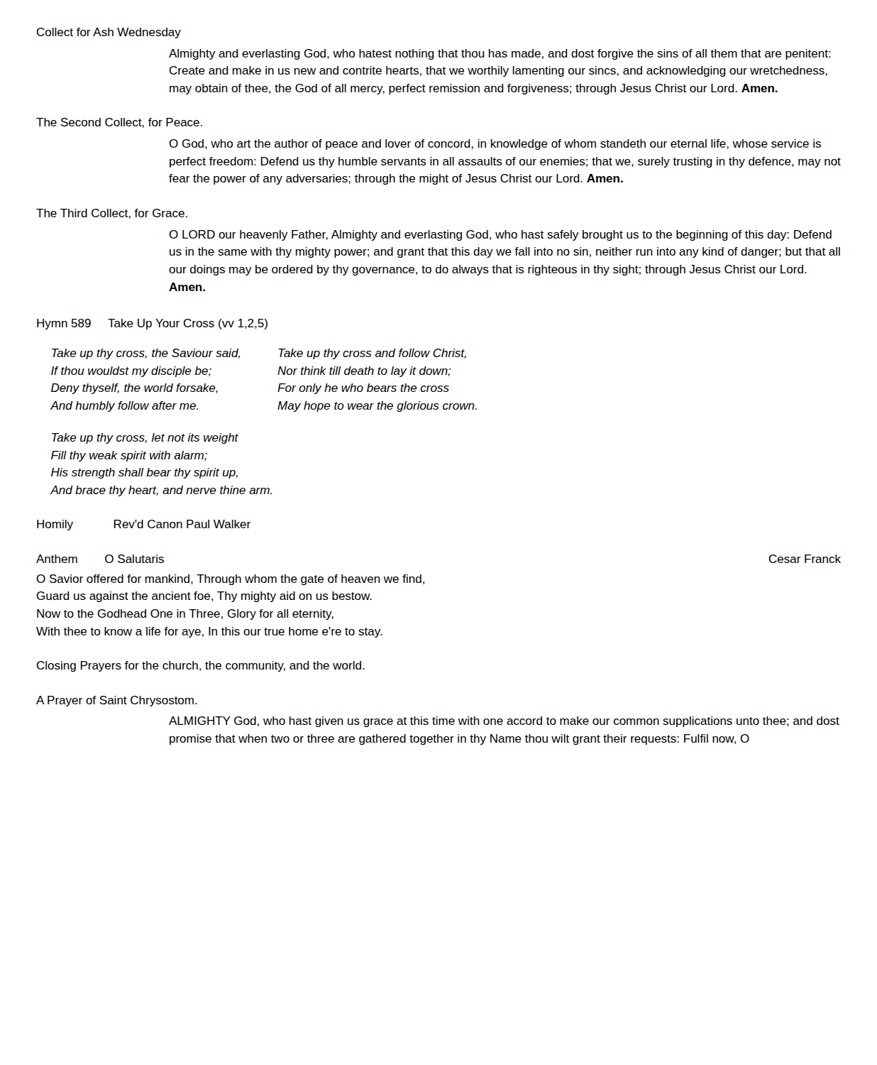Collect for Ash Wednesday
Almighty and everlasting God, who hatest nothing that thou has made, and dost forgive the sins of all them that are penitent: Create and make in us new and contrite hearts, that we worthily lamenting our sincs, and acknowledging our wretchedness, may obtain of thee, the God of all mercy, perfect remission and forgiveness; through Jesus Christ our Lord. Amen.
The Second Collect, for Peace.
O God, who art the author of peace and lover of concord, in knowledge of whom standeth our eternal life, whose service is perfect freedom: Defend us thy humble servants in all assaults of our enemies; that we, surely trusting in thy defence, may not fear the power of any adversaries; through the might of Jesus Christ our Lord. Amen.
The Third Collect, for Grace.
O LORD our heavenly Father, Almighty and everlasting God, who hast safely brought us to the beginning of this day: Defend us in the same with thy mighty power; and grant that this day we fall into no sin, neither run into any kind of danger; but that all our doings may be ordered by thy governance, to do always that is righteous in thy sight; through Jesus Christ our Lord. Amen.
Hymn 589 Take Up Your Cross (vv 1,2,5)
Take up thy cross, the Saviour said,
If thou wouldst my disciple be;
Deny thyself, the world forsake,
And humbly follow after me.
Take up thy cross and follow Christ,
Nor think till death to lay it down;
For only he who bears the cross
May hope to wear the glorious crown.
Take up thy cross, let not its weight
Fill thy weak spirit with alarm;
His strength shall bear thy spirit up,
And brace thy heart, and nerve thine arm.
Homily Rev'd Canon Paul Walker
Anthem O Salutaris Cesar Franck
O Savior offered for mankind, Through whom the gate of heaven we find,
Guard us against the ancient foe, Thy mighty aid on us bestow.
Now to the Godhead One in Three, Glory for all eternity,
With thee to know a life for aye, In this our true home e're to stay.
Closing Prayers for the church, the community, and the world.
A Prayer of Saint Chrysostom.
ALMIGHTY God, who hast given us grace at this time with one accord to make our common supplications unto thee; and dost promise that when two or three are gathered together in thy Name thou wilt grant their requests: Fulfil now, O